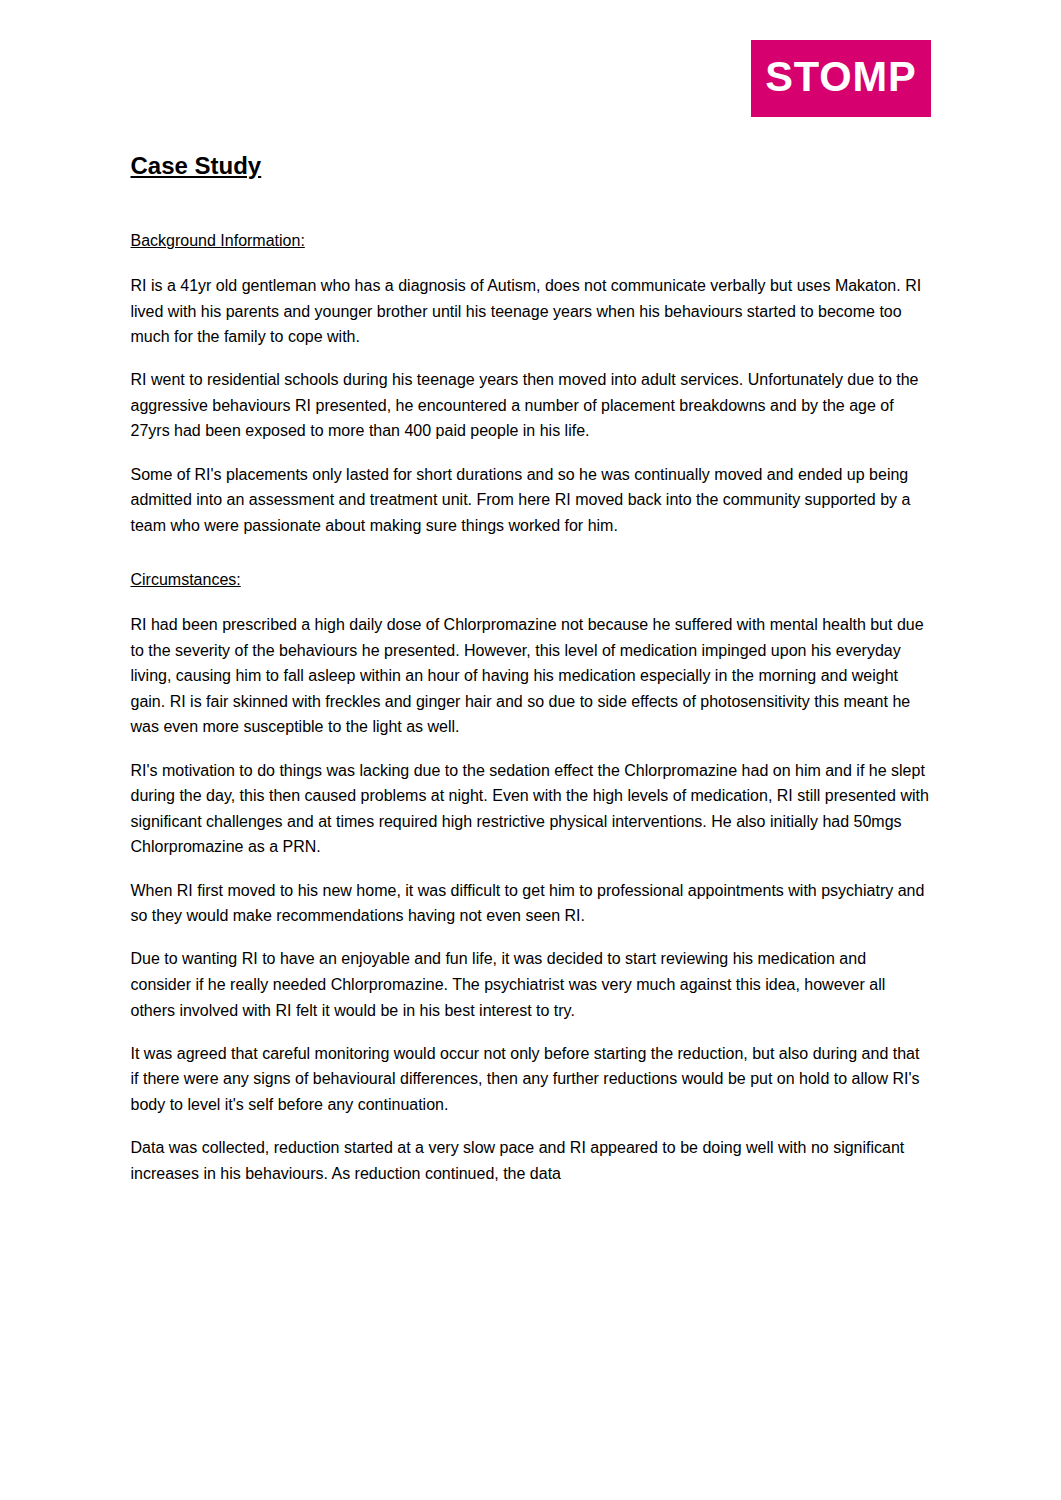STOMP
Case Study
Background Information:
RI is a 41yr old gentleman who has a diagnosis of Autism, does not communicate verbally but uses Makaton. RI lived with his parents and younger brother until his teenage years when his behaviours started to become too much for the family to cope with.
RI went to residential schools during his teenage years then moved into adult services. Unfortunately due to the aggressive behaviours RI presented, he encountered a number of placement breakdowns and by the age of 27yrs had been exposed to more than 400 paid people in his life.
Some of RI's placements only lasted for short durations and so he was continually moved and ended up being admitted into an assessment and treatment unit. From here RI moved back into the community supported by a team who were passionate about making sure things worked for him.
Circumstances:
RI had been prescribed a high daily dose of Chlorpromazine not because he suffered with mental health but due to the severity of the behaviours he presented. However, this level of medication impinged upon his everyday living, causing him to fall asleep within an hour of having his medication especially in the morning and weight gain. RI is fair skinned with freckles and ginger hair and so due to side effects of photosensitivity this meant he was even more susceptible to the light as well.
RI's motivation to do things was lacking due to the sedation effect the Chlorpromazine had on him and if he slept during the day, this then caused problems at night. Even with the high levels of medication, RI still presented with significant challenges and at times required high restrictive physical interventions. He also initially had 50mgs Chlorpromazine as a PRN.
When RI first moved to his new home, it was difficult to get him to professional appointments with psychiatry and so they would make recommendations having not even seen RI.
Due to wanting RI to have an enjoyable and fun life, it was decided to start reviewing his medication and consider if he really needed Chlorpromazine. The psychiatrist was very much against this idea, however all others involved with RI felt it would be in his best interest to try.
It was agreed that careful monitoring would occur not only before starting the reduction, but also during and that if there were any signs of behavioural differences, then any further reductions would be put on hold to allow RI's body to level it's self before any continuation.
Data was collected, reduction started at a very slow pace and RI appeared to be doing well with no significant increases in his behaviours. As reduction continued, the data